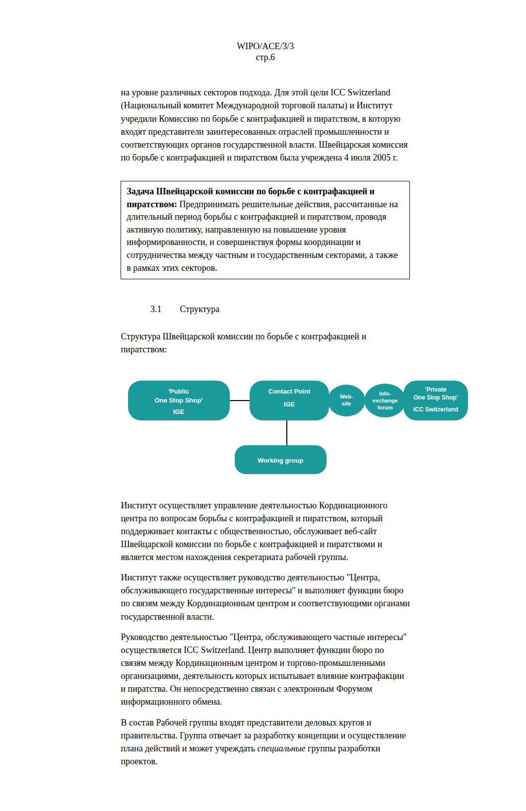WIPO/ACE/3/3 стр.6
на уровне различных секторов подхода. Для этой цели ICC Switzerland (Национальный комитет Международной торговой палаты) и Институт учредили Комиссию по борьбе с контрафакцией и пиратством, в которую входят представители заинтересованных отраслей промышленности и соответствующих органов государственной власти. Швейцарская комиссия по борьбе с контрафакцией и пиратством была учреждена 4 июля 2005 г.
Задача Швейцарской комиссии по борьбе с контрафакцией и пиратством: Предпринимать решительные действия, рассчитанные на длительный период борьбы с контрафакцией и пиратством, проводя активную политику, направленную на повышение уровня информированности, и совершенствуя формы координации и сотрудничества между частным и государственным секторами, а также в рамках этих секторов.
3.1 Структура
Структура Швейцарской комиссии по борьбе с контрафакцией и пиратством:
'Public One Stop Shop' IGE Contact Point IGE Web- site Info- exchange forum 'Private One Stop Shop' ICC Switzerland Working group
Институт осуществляет управление деятельностью Кординационного центра по вопросам борьбы с контрафакцией и пиратством, который поддерживает контакты с общественностью, обслуживает веб-сайт Швейцарской комиссии по борьбе с контрафакцией и пиратствоми и является местом нахождения секретариата рабочей группы.
Институт также осуществляет руководство деятельностью "Центра, обслуживающего государственные интересы" и выполняет функции бюро по связям между Кординационным центром и соответствующими органами государственной власти.
Руководство деятельностью "Центра, обслуживающего частные интересы" осуществляется ICC Switzerland. Центр выполняет функции бюро по связям между Кординационным центром и торгово-промышленными организациями, деятельность которых испытывает влияние контрафакции и пиратства. Он непосредственно связан с электронным Форумом информационного обмена.
В состав Рабочей группы входят представители деловых кругов и правительства. Группа отвечает за разработку концепции и осуществление плана действий и может учреждать специальные группы разработки проектов.